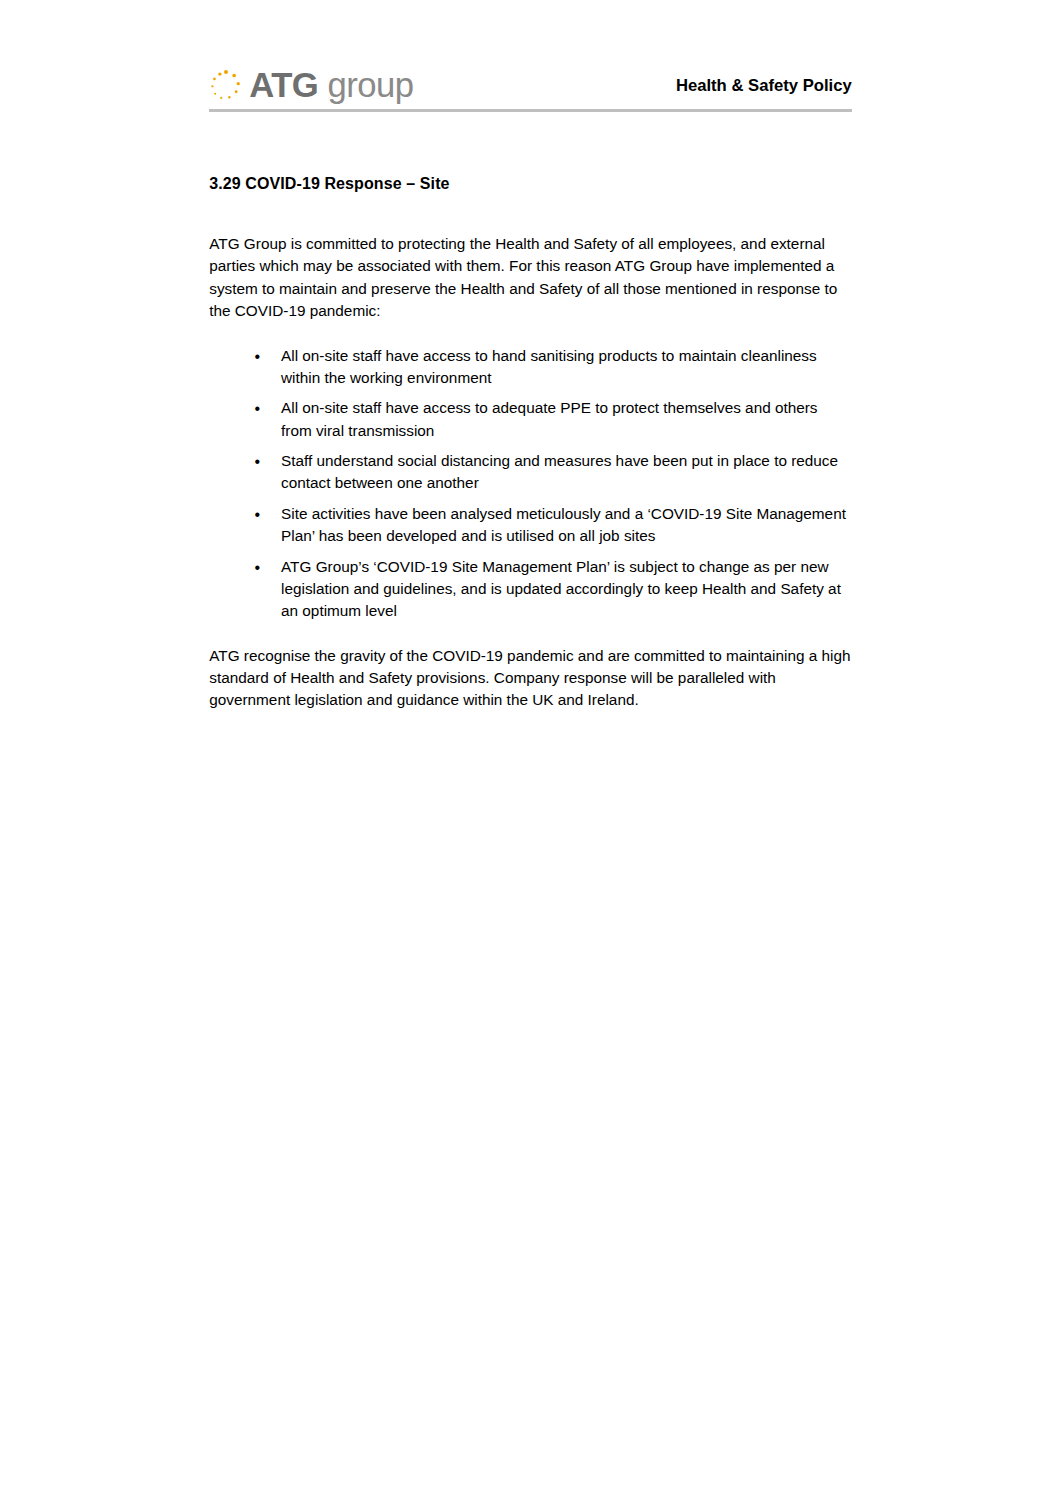ATG group
Health & Safety Policy
3.29 COVID-19 Response – Site
ATG Group is committed to protecting the Health and Safety of all employees, and external parties which may be associated with them. For this reason ATG Group have implemented a system to maintain and preserve the Health and Safety of all those mentioned in response to the COVID-19 pandemic:
All on-site staff have access to hand sanitising products to maintain cleanliness within the working environment
All on-site staff have access to adequate PPE to protect themselves and others from viral transmission
Staff understand social distancing and measures have been put in place to reduce contact between one another
Site activities have been analysed meticulously and a ‘COVID-19 Site Management Plan’ has been developed and is utilised on all job sites
ATG Group’s ‘COVID-19 Site Management Plan’ is subject to change as per new legislation and guidelines, and is updated accordingly to keep Health and Safety at an optimum level
ATG recognise the gravity of the COVID-19 pandemic and are committed to maintaining a high standard of Health and Safety provisions. Company response will be paralleled with government legislation and guidance within the UK and Ireland.